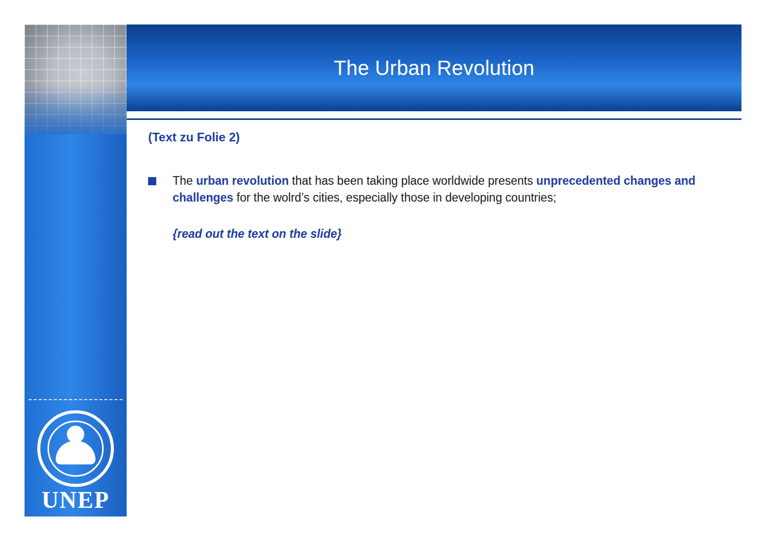The Urban Revolution
(Text zu Folie 2)
The urban revolution that has been taking place worldwide presents unprecedented changes and challenges for the wolrd’s cities, especially those in developing countries;
{read out the text on the slide}
UNEP